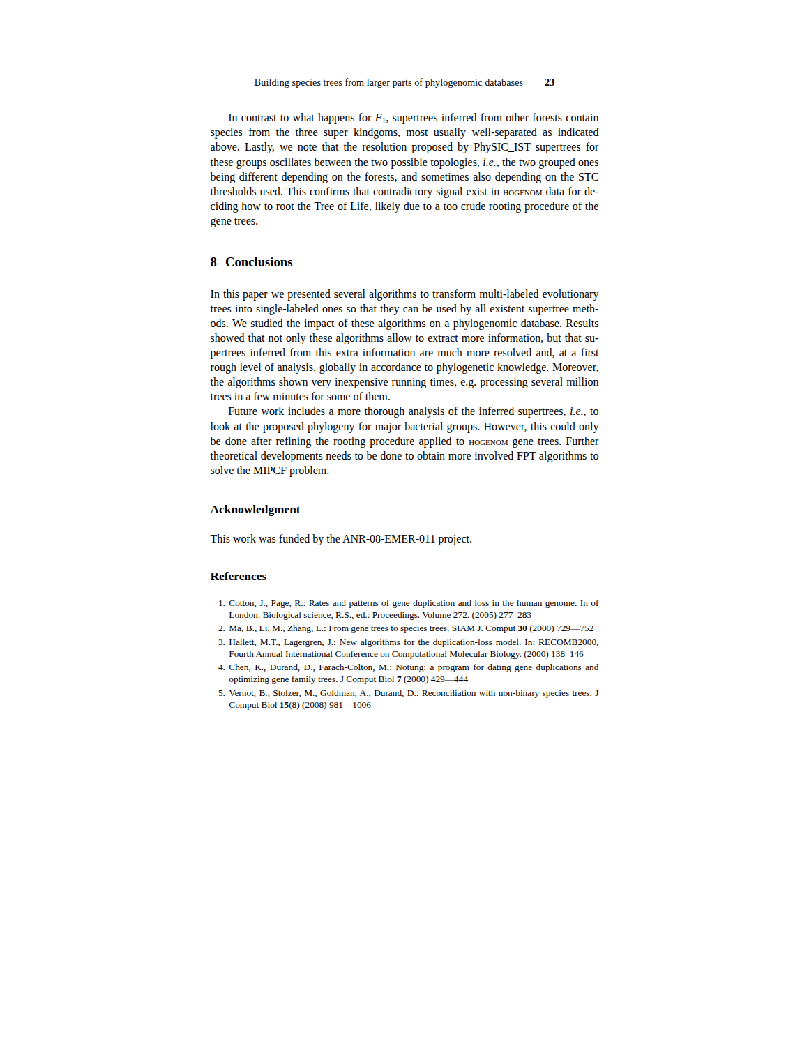Building species trees from larger parts of phylogenomic databases23
In contrast to what happens for F 1, supertrees inferred from other forests contain species from the three super kindgoms, most usually well-separated as indicated above. Lastly, we note that the resolution proposed by PhySIC_IST supertrees for these groups oscillates between the two possible topologies, i.e., the two grouped ones being different depending on the forests, and sometimes also depending on the STC thresholds used. This confirms that contradictory signal exist in hogenom data for deciding how to root the Tree of Life, likely due to a too crude rooting procedure of the gene trees.
8 Conclusions
In this paper we presented several algorithms to transform multi-labeled evolutionary trees into single-labeled ones so that they can be used by all existent supertree methods. We studied the impact of these algorithms on a phylogenomic database. Results showed that not only these algorithms allow to extract more information, but that supertrees inferred from this extra information are much more resolved and, at a first rough level of analysis, globally in accordance to phylogenetic knowledge. Moreover, the algorithms shown very inexpensive running times, e.g. processing several million trees in a few minutes for some of them.
Future work includes a more thorough analysis of the inferred supertrees, i.e., to look at the proposed phylogeny for major bacterial groups. However, this could only be done after refining the rooting procedure applied to hogenom gene trees. Further theoretical developments needs to be done to obtain more involved FPT algorithms to solve the MIPCF problem.
Acknowledgment
This work was funded by the ANR-08-EMER-011 project.
References
1 Cotton, J., Page, R.: Rates and patterns of gene duplication and loss in the human genome. In of London. Biological science, R.S., ed.: Proceedings. Volume 272. (2005) 277–283
2 Ma, B., Li, M., Zhang, L.: From gene trees to species trees. SIAM J. Comput 30 (2000) 729—752
3 Hallett, M.T., Lagergren, J.: New algorithms for the duplication-loss model. In: RECOMB2000, Fourth Annual International Conference on Computational Molecular Biology. (2000) 138–146
4 Chen, K., Durand, D., Farach-Colton, M.: Notung: a program for dating gene duplications and optimizing gene family trees. J Comput Biol 7 (2000) 429—444
5 Vernot, B., Stolzer, M., Goldman, A., Durand, D.: Reconciliation with non-binary species trees. J Comput Biol 15(8) (2008) 981—1006